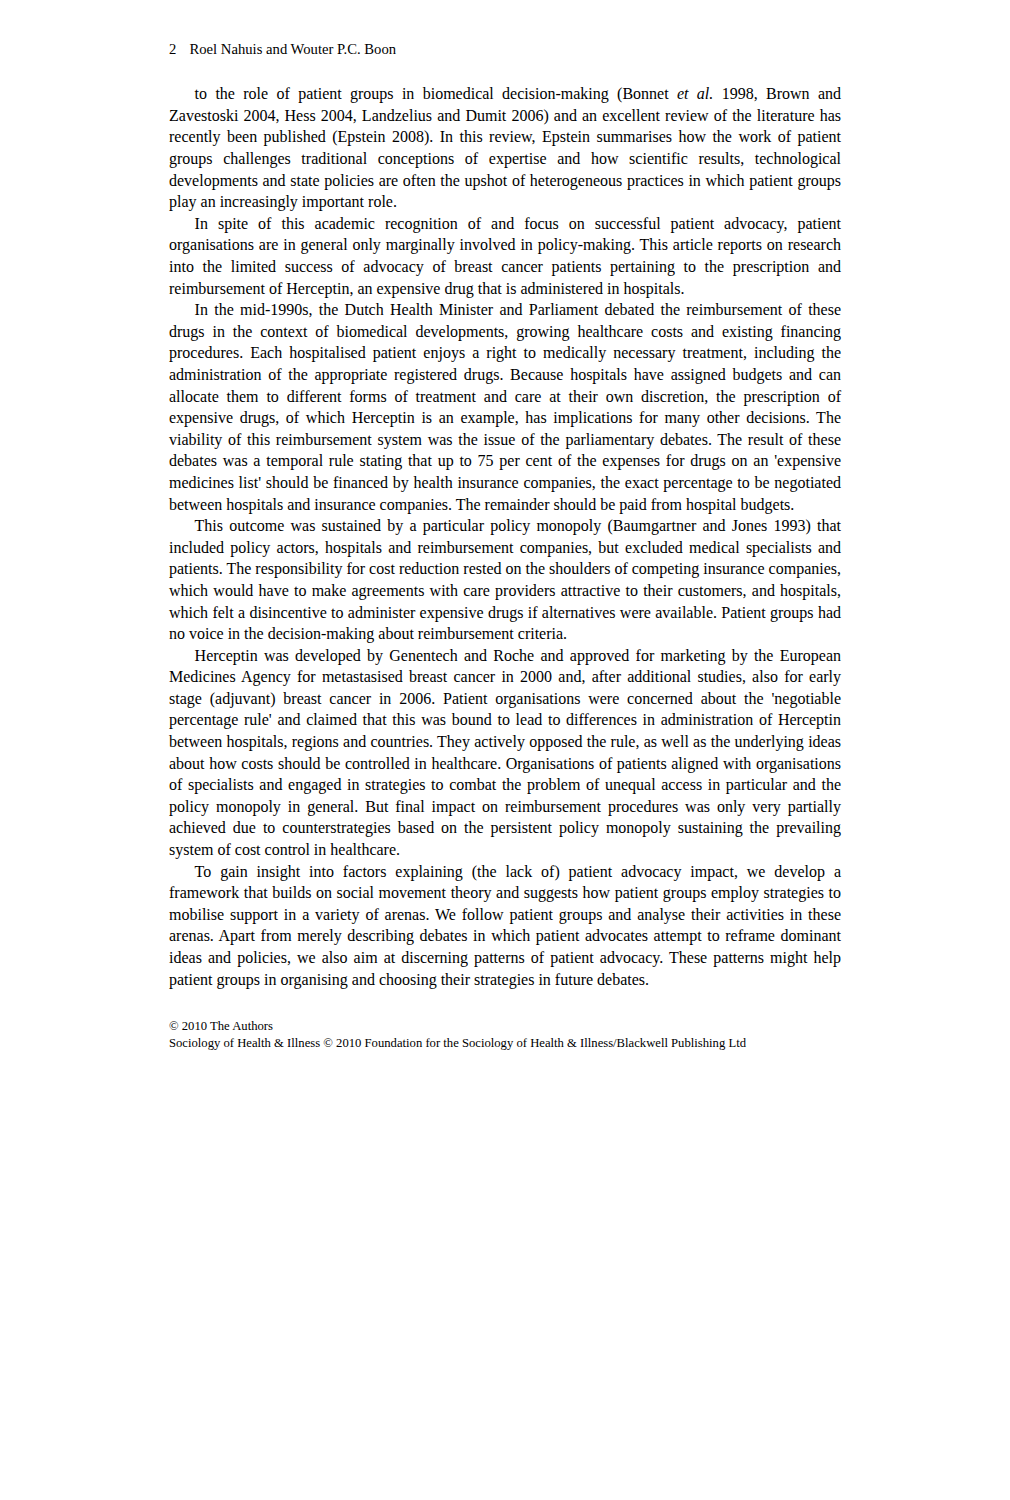2 Roel Nahuis and Wouter P.C. Boon
to the role of patient groups in biomedical decision-making (Bonnet et al. 1998, Brown and Zavestoski 2004, Hess 2004, Landzelius and Dumit 2006) and an excellent review of the literature has recently been published (Epstein 2008). In this review, Epstein summarises how the work of patient groups challenges traditional conceptions of expertise and how scientific results, technological developments and state policies are often the upshot of heterogeneous practices in which patient groups play an increasingly important role.
In spite of this academic recognition of and focus on successful patient advocacy, patient organisations are in general only marginally involved in policy-making. This article reports on research into the limited success of advocacy of breast cancer patients pertaining to the prescription and reimbursement of Herceptin, an expensive drug that is administered in hospitals.
In the mid-1990s, the Dutch Health Minister and Parliament debated the reimbursement of these drugs in the context of biomedical developments, growing healthcare costs and existing financing procedures. Each hospitalised patient enjoys a right to medically necessary treatment, including the administration of the appropriate registered drugs. Because hospitals have assigned budgets and can allocate them to different forms of treatment and care at their own discretion, the prescription of expensive drugs, of which Herceptin is an example, has implications for many other decisions. The viability of this reimbursement system was the issue of the parliamentary debates. The result of these debates was a temporal rule stating that up to 75 per cent of the expenses for drugs on an 'expensive medicines list' should be financed by health insurance companies, the exact percentage to be negotiated between hospitals and insurance companies. The remainder should be paid from hospital budgets.
This outcome was sustained by a particular policy monopoly (Baumgartner and Jones 1993) that included policy actors, hospitals and reimbursement companies, but excluded medical specialists and patients. The responsibility for cost reduction rested on the shoulders of competing insurance companies, which would have to make agreements with care providers attractive to their customers, and hospitals, which felt a disincentive to administer expensive drugs if alternatives were available. Patient groups had no voice in the decision-making about reimbursement criteria.
Herceptin was developed by Genentech and Roche and approved for marketing by the European Medicines Agency for metastasised breast cancer in 2000 and, after additional studies, also for early stage (adjuvant) breast cancer in 2006. Patient organisations were concerned about the 'negotiable percentage rule' and claimed that this was bound to lead to differences in administration of Herceptin between hospitals, regions and countries. They actively opposed the rule, as well as the underlying ideas about how costs should be controlled in healthcare. Organisations of patients aligned with organisations of specialists and engaged in strategies to combat the problem of unequal access in particular and the policy monopoly in general. But final impact on reimbursement procedures was only very partially achieved due to counterstrategies based on the persistent policy monopoly sustaining the prevailing system of cost control in healthcare.
To gain insight into factors explaining (the lack of) patient advocacy impact, we develop a framework that builds on social movement theory and suggests how patient groups employ strategies to mobilise support in a variety of arenas. We follow patient groups and analyse their activities in these arenas. Apart from merely describing debates in which patient advocates attempt to reframe dominant ideas and policies, we also aim at discerning patterns of patient advocacy. These patterns might help patient groups in organising and choosing their strategies in future debates.
© 2010 The Authors
Sociology of Health & Illness © 2010 Foundation for the Sociology of Health & Illness/Blackwell Publishing Ltd